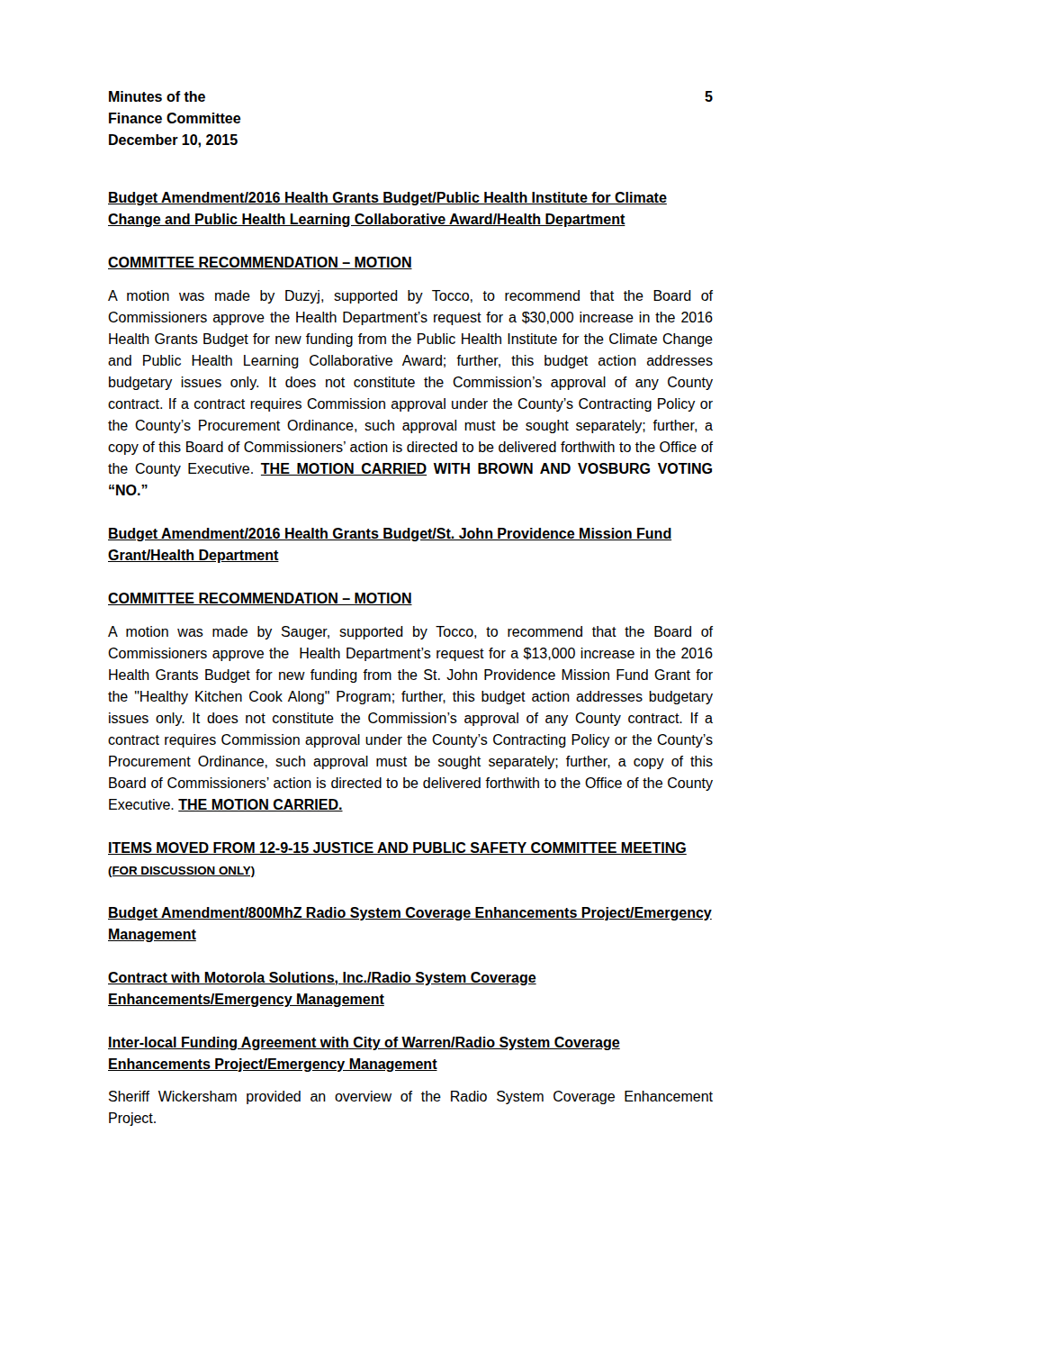5 Minutes of the Finance Committee December 10, 2015
Budget Amendment/2016 Health Grants Budget/Public Health Institute for Climate Change and Public Health Learning Collaborative Award/Health Department
COMMITTEE RECOMMENDATION – MOTION
A motion was made by Duzyj, supported by Tocco, to recommend that the Board of Commissioners approve the Health Department’s request for a $30,000 increase in the 2016 Health Grants Budget for new funding from the Public Health Institute for the Climate Change and Public Health Learning Collaborative Award; further, this budget action addresses budgetary issues only. It does not constitute the Commission’s approval of any County contract. If a contract requires Commission approval under the County’s Contracting Policy or the County’s Procurement Ordinance, such approval must be sought separately; further, a copy of this Board of Commissioners’ action is directed to be delivered forthwith to the Office of the County Executive. THE MOTION CARRIED WITH BROWN AND VOSBURG VOTING “NO.”
Budget Amendment/2016 Health Grants Budget/St. John Providence Mission Fund Grant/Health Department
COMMITTEE RECOMMENDATION – MOTION
A motion was made by Sauger, supported by Tocco, to recommend that the Board of Commissioners approve the Health Department’s request for a $13,000 increase in the 2016 Health Grants Budget for new funding from the St. John Providence Mission Fund Grant for the "Healthy Kitchen Cook Along" Program; further, this budget action addresses budgetary issues only. It does not constitute the Commission’s approval of any County contract. If a contract requires Commission approval under the County’s Contracting Policy or the County’s Procurement Ordinance, such approval must be sought separately; further, a copy of this Board of Commissioners’ action is directed to be delivered forthwith to the Office of the County Executive. THE MOTION CARRIED.
ITEMS MOVED FROM 12-9-15 JUSTICE AND PUBLIC SAFETY COMMITTEE MEETING (FOR DISCUSSION ONLY)
Budget Amendment/800MhZ Radio System Coverage Enhancements Project/Emergency Management
Contract with Motorola Solutions, Inc./Radio System Coverage Enhancements/Emergency Management
Inter-local Funding Agreement with City of Warren/Radio System Coverage Enhancements Project/Emergency Management
Sheriff Wickersham provided an overview of the Radio System Coverage Enhancement Project.